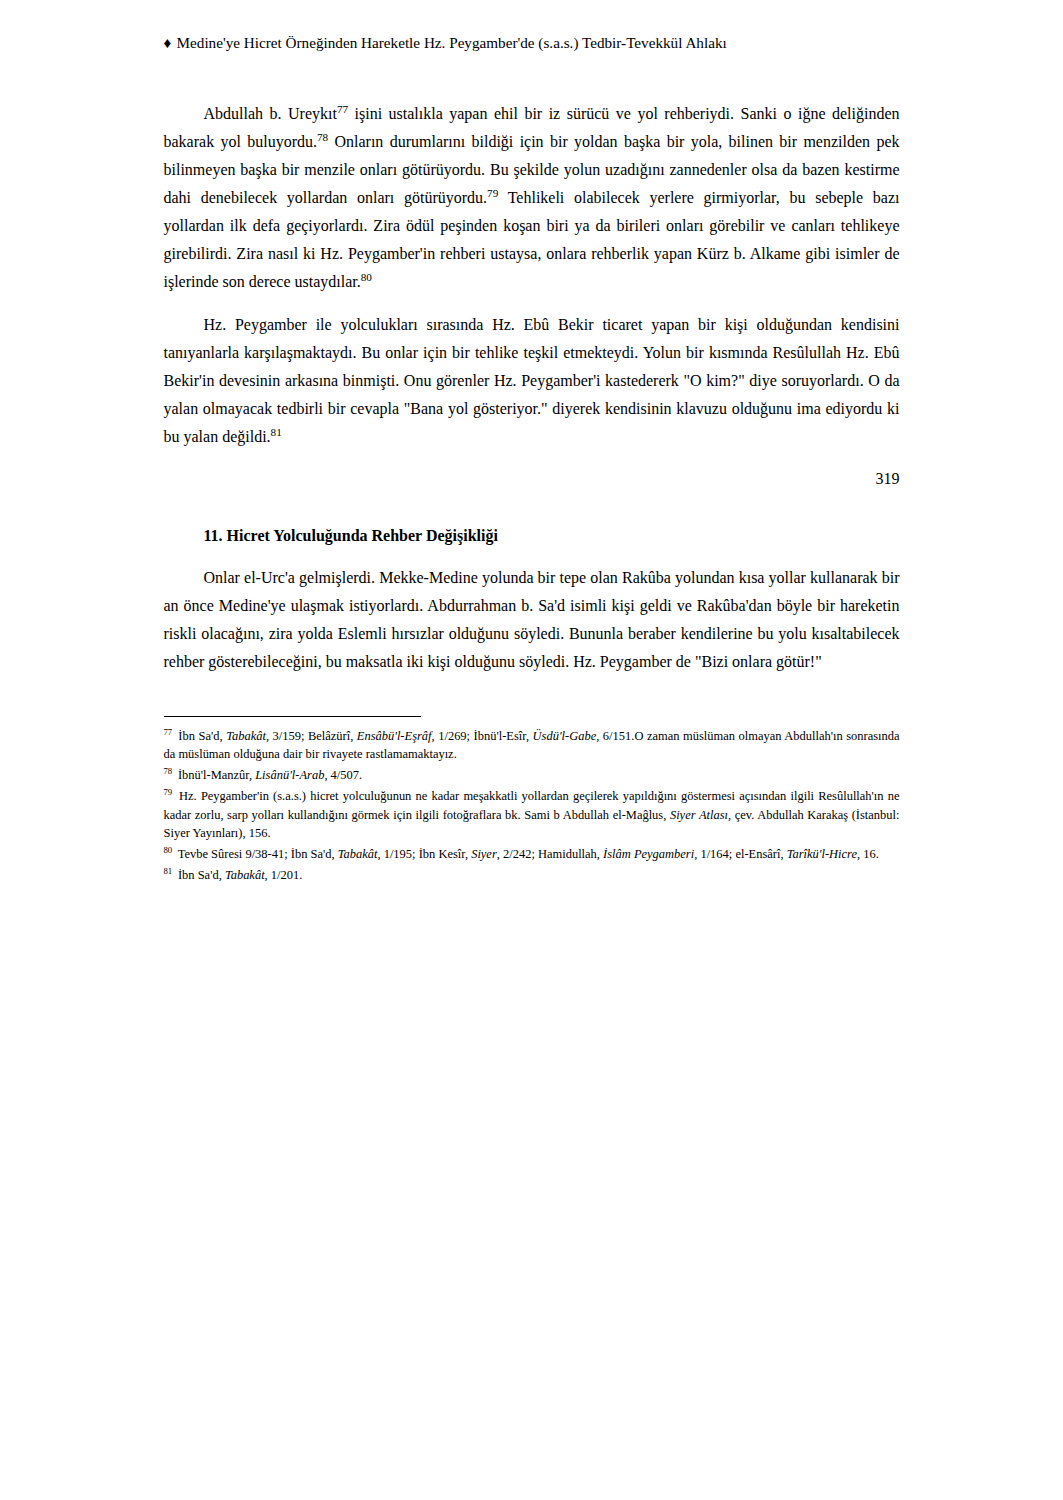♦Medine'ye Hicret Örneğinden Hareketle Hz. Peygamber'de (s.a.s.) Tedbir-Tevekkül Ahlakı
Abdullah b. Ureykıt77 işini ustalıkla yapan ehil bir iz sürücü ve yol rehberiydi. Sanki o iğne deliğinden bakarak yol buluyordu.78 Onların durumlarını bildiği için bir yoldan başka bir yola, bilinen bir menzilden pek bilinmeyen başka bir menzile onları götürüyordu. Bu şekilde yolun uzadığını zannedenler olsa da bazen kestirme dahi denebilecek yollardan onları götürüyordu.79 Tehlikeli olabilecek yerlere girmiyorlar, bu sebeple bazı yollardan ilk defa geçiyorlardı. Zira ödül peşinden koşan biri ya da birileri onları görebilir ve canları tehlikeye girebilirdi. Zira nasıl ki Hz. Peygamber'in rehberi ustaysa, onlara rehberlik yapan Kürz b. Alkame gibi isimler de işlerinde son derece ustaydılar.80
Hz. Peygamber ile yolculukları sırasında Hz. Ebû Bekir ticaret yapan bir kişi olduğundan kendisini tanıyanlarla karşılaşmaktaydı. Bu onlar için bir tehlike teşkil etmekteydi. Yolun bir kısmında Resûlullah Hz. Ebû Bekir'in devesinin arkasına binmişti. Onu görenler Hz. Peygamber'i kastedererk "O kim?" diye soruyorlardı. O da yalan olmayacak tedbirli bir cevapla "Bana yol gösteriyor." diyerek kendisinin klavuzu olduğunu ima ediyordu ki bu yalan değildi.81
319
11. Hicret Yolculuğunda Rehber Değişikliği
Onlar el-Urc'a gelmişlerdi. Mekke-Medine yolunda bir tepe olan Rakûba yolundan kısa yollar kullanarak bir an önce Medine'ye ulaşmak istiyorlardı. Abdurrahman b. Sa'd isimli kişi geldi ve Rakûba'dan böyle bir hareketin riskli olacağını, zira yolda Eslemli hırsızlar olduğunu söyledi. Bununla beraber kendilerine bu yolu kısaltabilecek rehber gösterebileceğini, bu maksatla iki kişi olduğunu söyledi. Hz. Peygamber de "Bizi onlara götür!"
77 İbn Sa'd, Tabakât, 3/159; Belâzürî, Ensâbü'l-Eşrâf, 1/269; İbnü'l-Esîr, Üsdü'l-Gabe, 6/151.O zaman müslüman olmayan Abdullah'ın sonrasında da müslüman olduğuna dair bir rivayete rastlamamaktayız.
78 İbnü'l-Manzûr, Lisânü'l-Arab, 4/507.
79 Hz. Peygamber'in (s.a.s.) hicret yolculuğunun ne kadar meşakkatli yollardan geçilerek yapıldığını göstermesi açısından ilgili Resûlullah'ın ne kadar zorlu, sarp yolları kullandığını görmek için ilgili fotoğraflara bk. Sami b Abdullah el-Maĝlus, Siyer Atlası, çev. Abdullah Karakaş (İstanbul: Siyer Yayınları), 156.
80 Tevbe Sûresi 9/38-41; İbn Sa'd, Tabakât, 1/195; İbn Kesîr, Siyer, 2/242; Hamidullah, İslâm Peygamberi, 1/164; el-Ensârî, Tarîkü'l-Hicre, 16.
81 İbn Sa'd, Tabakât, 1/201.